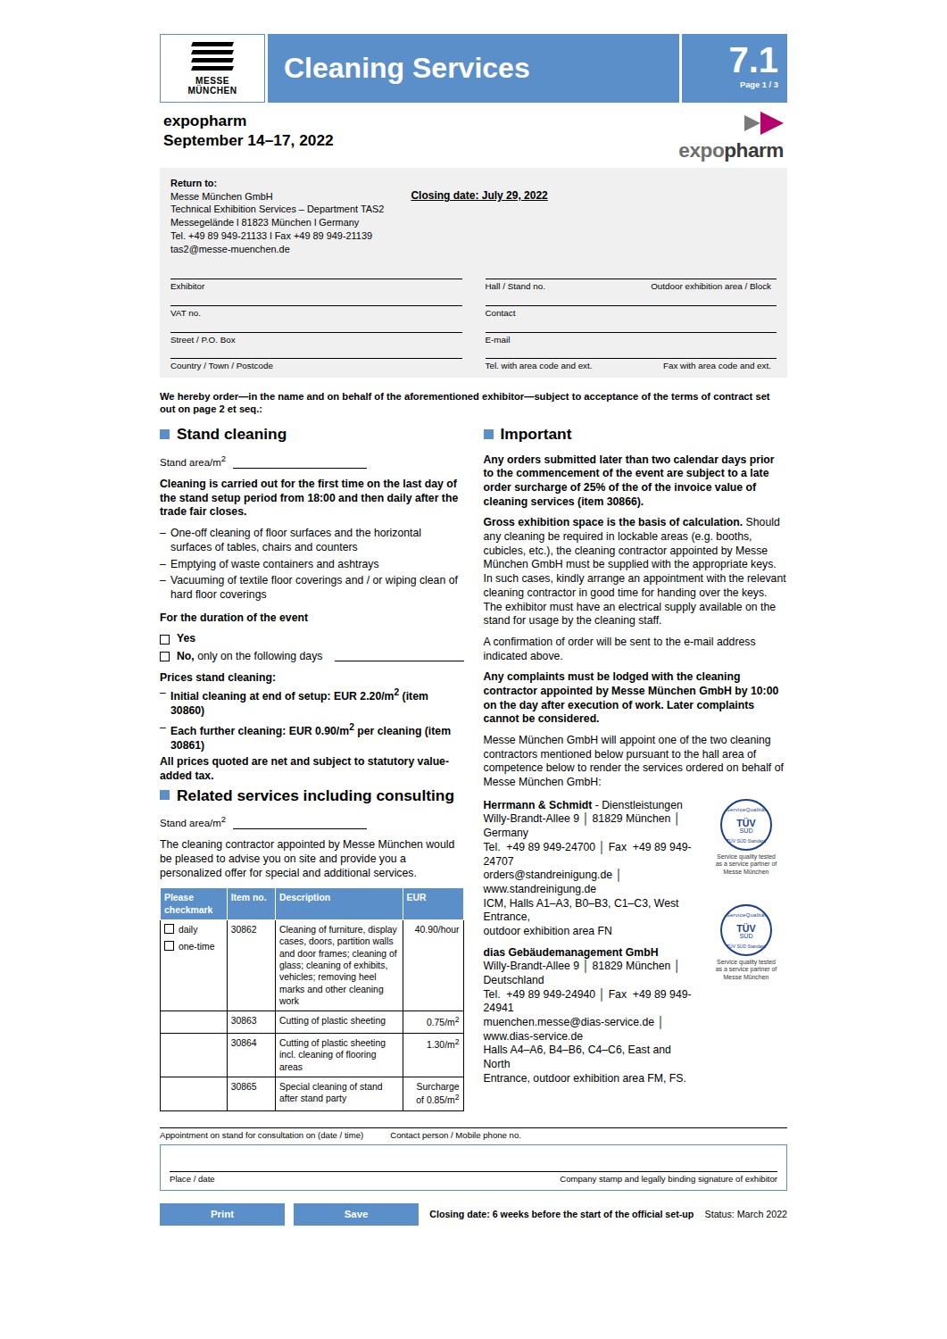MESSE
MÜNCHEN
Cleaning Services
7.1
Page 1 / 3
expopharm
September 14–17, 2022
expo pharm
Return to:
Messe München GmbH
Technical Exhibition Services – Department TAS2
Messegelände l 81823 München l Germany
Tel. +49 89 949-21133 l Fax +49 89 949-21139
tas2@messe-muenchen.de
Closing date: July 29, 2022
Exhibitor
Hall / Stand no. Outdoor exhibition area / Block
VAT no.
Contact
Street / P.O. Box
E-mail
Country / Town / Postcode
Tel. with area code and ext. Fax with area code and ext.
We hereby order—in the name and on behalf of the aforementioned exhibitor—subject to acceptance of the terms of contract set out on page 2 et seq.:
Stand cleaning
Stand area/m2
Cleaning is carried out for the first time on the last day of the stand setup period from 18:00 and then daily after the trade fair closes.
One-off cleaning of floor surfaces and the horizontal surfaces of tables, chairs and counters
Emptying of waste containers and ashtrays
Vacuuming of textile floor coverings and / or wiping clean of hard floor coverings
For the duration of the event
Yes
No, only on the following days
Prices stand cleaning:
Initial cleaning at end of setup: EUR 2.20/m2 (item 30860)
Each further cleaning: EUR 0.90/m2 per cleaning (item 30861)
All prices quoted are net and subject to statutory value-added tax.
Related services including consulting
Stand area/m2
The cleaning contractor appointed by Messe München would be pleased to advise you on site and provide you a personalized offer for special and additional services.
| Please checkmark | Item no. | Description | EUR |
| --- | --- | --- | --- |
| daily one-time | 30862 | Cleaning of furniture, display cases, doors, partition walls and door frames; cleaning of glass; cleaning of exhibits, vehicles; removing heel marks and other cleaning work | 40.90/hour |
| | 30863 | Cutting of plastic sheeting | 0.75/m 2 |
| | 30864 | Cutting of plastic sheeting incl. cleaning of flooring areas | 1.30/m 2 |
| | 30865 | Special cleaning of stand after stand party | Surcharge of 0.85/m 2 |
Important
Any orders submitted later than two calendar days prior to the commencement of the event are subject to a late order surcharge of 25% of the of the invoice value of cleaning services (item 30866).
Gross exhibition space is the basis of calculation. Should any cleaning be required in lockable areas (e.g. booths, cubicles, etc.), the cleaning contractor appointed by Messe München GmbH must be supplied with the appropriate keys. In such cases, kindly arrange an appointment with the relevant cleaning contractor in good time for handing over the keys. The exhibitor must have an electrical supply available on the stand for usage by the cleaning staff.
A confirmation of order will be sent to the e-mail address indicated above.
Any complaints must be lodged with the cleaning contractor appointed by Messe München GmbH by 10:00 on the day after execution of work. Later complaints cannot be considered.
Messe München GmbH will appoint one of the two cleaning contractors mentioned below pursuant to the hall area of competence below to render the services ordered on behalf of Messe München GmbH:
ServiceQualität
TÜVSÜD
TÜV SÜD Standard
Service quality tested
as a service partner of
Messe München
ServiceQualität
TÜVSÜD
TÜV SÜD Standard
Service quality tested
as a service partner of
Messe München
Herrmann & Schmidt - Dienstleistungen
Willy-Brandt-Allee 9 │ 81829 München │ Germany
Tel. +49 89 949-24700 │ Fax +49 89 949-24707
orders@standreinigung.de │ www.standreinigung.de
ICM, Halls A1–A3, B0–B3, C1–C3, West Entrance,
outdoor exhibition area FN
dias Gebäudemanagement GmbH
Willy-Brandt-Allee 9 │ 81829 München │ Deutschland
Tel. +49 89 949-24940 │ Fax +49 89 949-24941
muenchen.messe@dias-service.de │ www.dias-service.de
Halls A4–A6, B4–B6, C4–C6, East and North
Entrance, outdoor exhibition area FM, FS.
Appointment on stand for consultation on (date / time) Contact person / Mobile phone no.
Place / date Company stamp and legally binding signature of exhibitor
Print
Save
Closing date: 6 weeks before the start of the official set-up
Status: March 2022